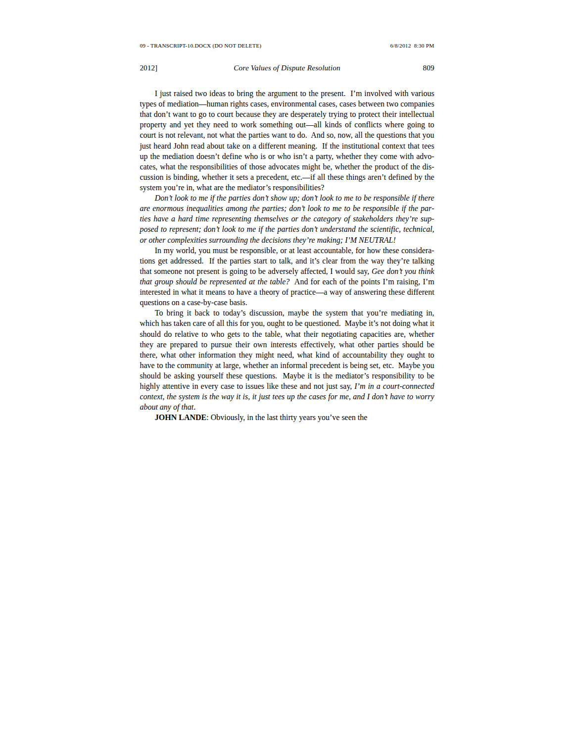09 - Transcript-10.docx (Do Not Delete) 6/8/2012 8:30 PM
2012] Core Values of Dispute Resolution 809
I just raised two ideas to bring the argument to the present. I’m involved with various types of mediation—human rights cases, environmental cases, cases between two companies that don’t want to go to court because they are desperately trying to protect their intellectual property and yet they need to work something out—all kinds of conflicts where going to court is not relevant, not what the parties want to do. And so, now, all the questions that you just heard John read about take on a different meaning. If the institutional context that tees up the mediation doesn’t define who is or who isn’t a party, whether they come with advocates, what the responsibilities of those advocates might be, whether the product of the discussion is binding, whether it sets a precedent, etc.—if all these things aren’t defined by the system you’re in, what are the mediator’s responsibilities?
Don’t look to me if the parties don’t show up; don’t look to me to be responsible if there are enormous inequalities among the parties; don’t look to me to be responsible if the parties have a hard time representing themselves or the category of stakeholders they’re supposed to represent; don’t look to me if the parties don’t understand the scientific, technical, or other complexities surrounding the decisions they’re making; I’M NEUTRAL!
In my world, you must be responsible, or at least accountable, for how these considerations get addressed. If the parties start to talk, and it’s clear from the way they’re talking that someone not present is going to be adversely affected, I would say, Gee don’t you think that group should be represented at the table? And for each of the points I’m raising, I’m interested in what it means to have a theory of practice—a way of answering these different questions on a case-by-case basis.
To bring it back to today’s discussion, maybe the system that you’re mediating in, which has taken care of all this for you, ought to be questioned. Maybe it’s not doing what it should do relative to who gets to the table, what their negotiating capacities are, whether they are prepared to pursue their own interests effectively, what other parties should be there, what other information they might need, what kind of accountability they ought to have to the community at large, whether an informal precedent is being set, etc. Maybe you should be asking yourself these questions. Maybe it is the mediator’s responsibility to be highly attentive in every case to issues like these and not just say, I’m in a court-connected context, the system is the way it is, it just tees up the cases for me, and I don’t have to worry about any of that.
JOHN LANDE: Obviously, in the last thirty years you’ve seen the